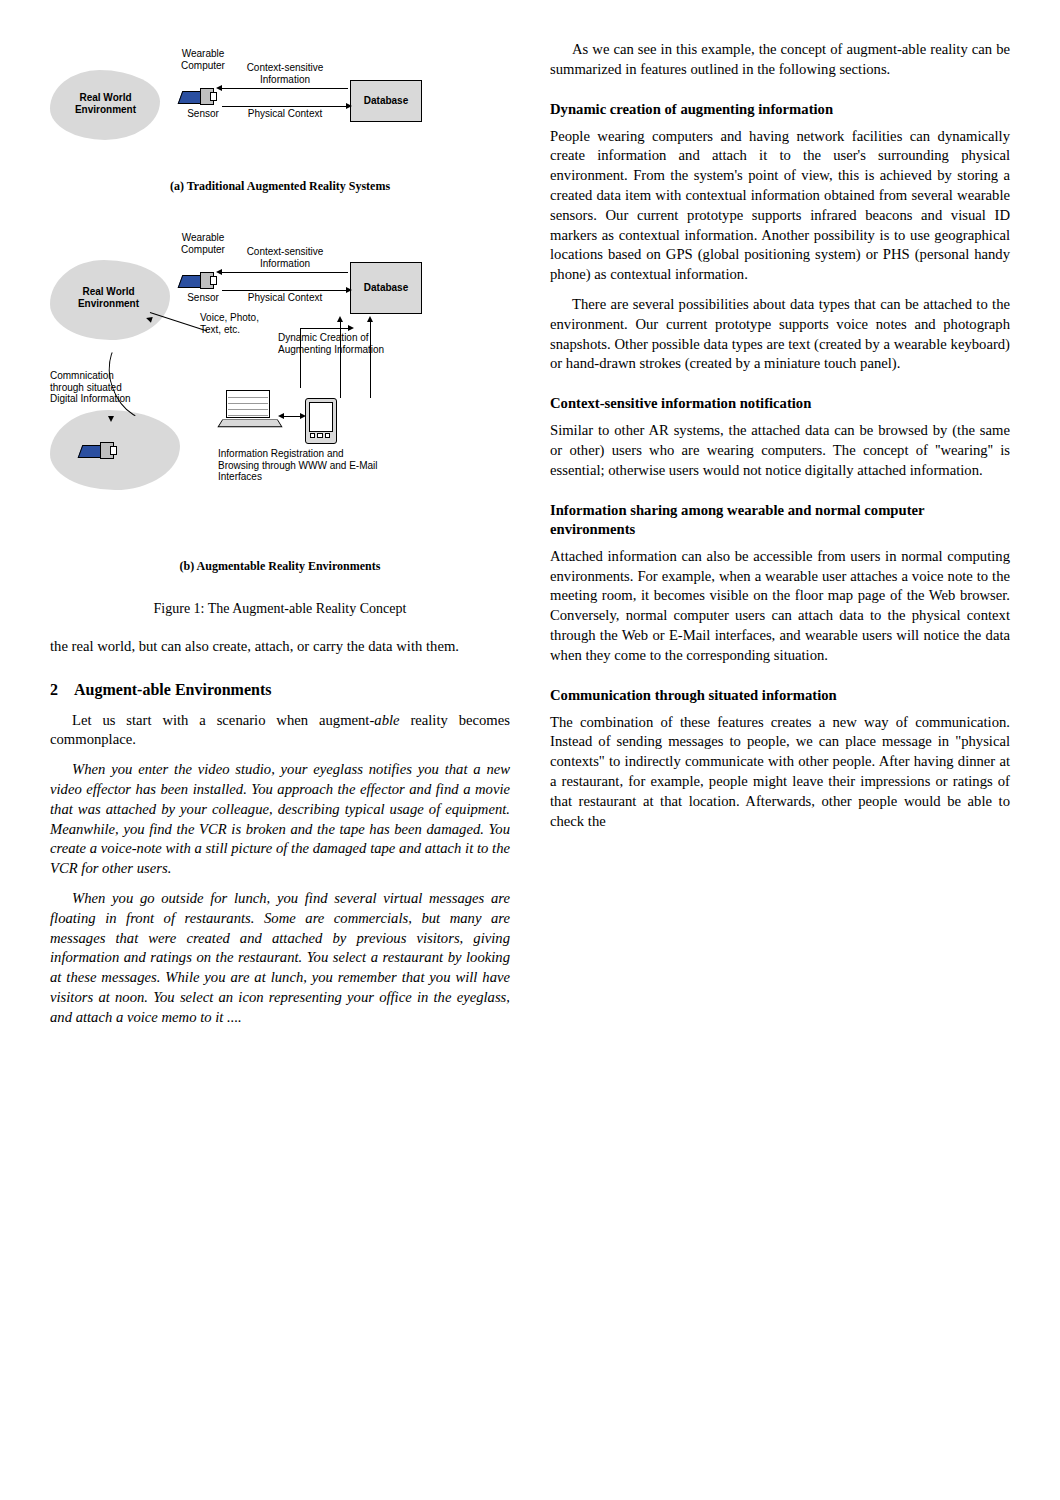Real World
Environment
Wearable
Computer
Sensor
Database
Context-sensitive
Information
Physical Context
(a) Traditional Augmented Reality Systems
Real World
Environment
Wearable
Computer
Sensor
Database
Context-sensitive
Information
Physical Context
Voice, Photo,
Text, etc.
Dynamic Creation of
Augmenting Information
Commnication
through situated
Digital Information
Information Registration and
Browsing through WWW and E-Mail
Interfaces
(b) Augmentable Reality Environments
Figure 1: The Augment-able Reality Concept
the real world, but can also create, attach, or carry the data with them.
2 Augment-able Environments
Let us start with a scenario when augment-able reality becomes commonplace.
When you enter the video studio, your eyeglass notifies you that a new video effector has been installed. You approach the effector and find a movie that was attached by your colleague, describing typical usage of equipment. Meanwhile, you find the VCR is broken and the tape has been damaged. You create a voice-note with a still picture of the damaged tape and attach it to the VCR for other users.
When you go outside for lunch, you find several virtual messages are floating in front of restaurants. Some are commercials, but many are messages that were created and attached by previous visitors, giving information and ratings on the restaurant. You select a restaurant by looking at these messages. While you are at lunch, you remember that you will have visitors at noon. You select an icon representing your office in the eyeglass, and attach a voice memo to it ....
As we can see in this example, the concept of augment-able reality can be summarized in features outlined in the following sections.
Dynamic creation of augmenting information
People wearing computers and having network facilities can dynamically create information and attach it to the user's surrounding physical environment. From the system's point of view, this is achieved by storing a created data item with contextual information obtained from several wearable sensors. Our current prototype supports infrared beacons and visual ID markers as contextual information. Another possibility is to use geographical locations based on GPS (global positioning system) or PHS (personal handy phone) as contextual information.
There are several possibilities about data types that can be attached to the environment. Our current prototype supports voice notes and photograph snapshots. Other possible data types are text (created by a wearable keyboard) or hand-drawn strokes (created by a miniature touch panel).
Context-sensitive information notification
Similar to other AR systems, the attached data can be browsed by (the same or other) users who are wearing computers. The concept of ''wearing'' is essential; otherwise users would not notice digitally attached information.
Information sharing among wearable and normal computer environments
Attached information can also be accessible from users in normal computing environments. For example, when a wearable user attaches a voice note to the meeting room, it becomes visible on the floor map page of the Web browser. Conversely, normal computer users can attach data to the physical context through the Web or E-Mail interfaces, and wearable users will notice the data when they come to the corresponding situation.
Communication through situated information
The combination of these features creates a new way of communication. Instead of sending messages to people, we can place message in "physical contexts" to indirectly communicate with other people. After having dinner at a restaurant, for example, people might leave their impressions or ratings of that restaurant at that location. Afterwards, other people would be able to check the